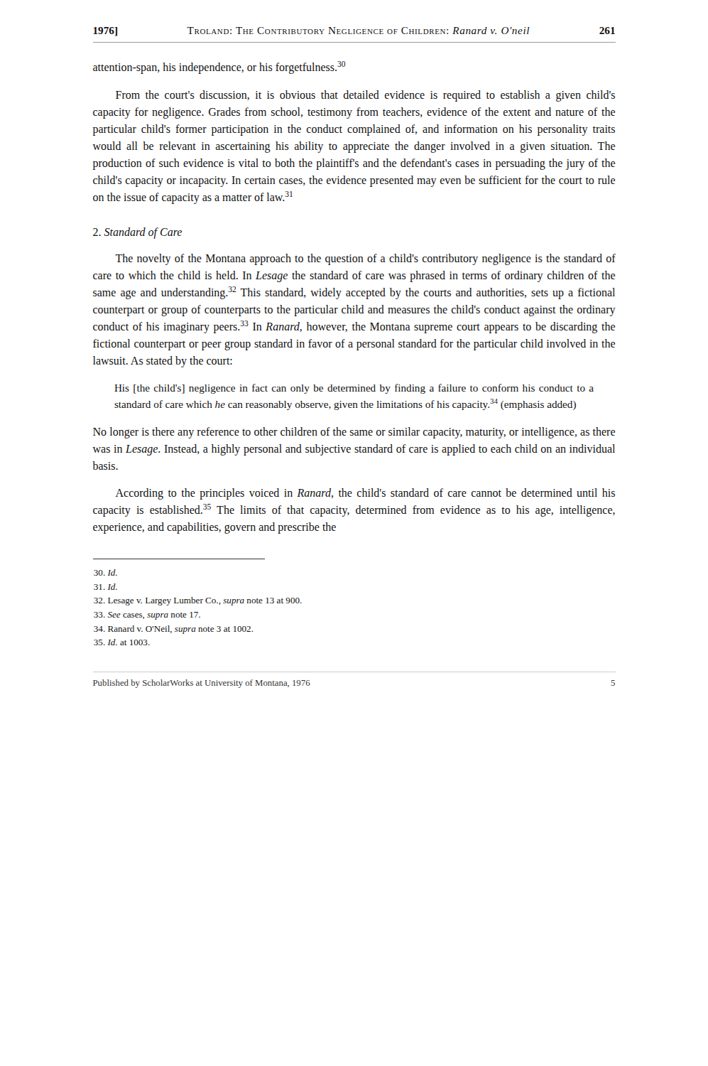1976] Troland: The Contributory Negligence of Children: Ranard v. O'neil 261
attention-span, his independence, or his forgetfulness.30
From the court's discussion, it is obvious that detailed evidence is required to establish a given child's capacity for negligence. Grades from school, testimony from teachers, evidence of the extent and nature of the particular child's former participation in the conduct complained of, and information on his personality traits would all be relevant in ascertaining his ability to appreciate the danger involved in a given situation. The production of such evidence is vital to both the plaintiff's and the defendant's cases in persuading the jury of the child's capacity or incapacity. In certain cases, the evidence presented may even be sufficient for the court to rule on the issue of capacity as a matter of law.31
2. Standard of Care
The novelty of the Montana approach to the question of a child's contributory negligence is the standard of care to which the child is held. In Lesage the standard of care was phrased in terms of ordinary children of the same age and understanding.32 This standard, widely accepted by the courts and authorities, sets up a fictional counterpart or group of counterparts to the particular child and measures the child's conduct against the ordinary conduct of his imaginary peers.33 In Ranard, however, the Montana supreme court appears to be discarding the fictional counterpart or peer group standard in favor of a personal standard for the particular child involved in the lawsuit. As stated by the court:
His [the child's] negligence in fact can only be determined by finding a failure to conform his conduct to a standard of care which he can reasonably observe, given the limitations of his capacity.34 (emphasis added)
No longer is there any reference to other children of the same or similar capacity, maturity, or intelligence, as there was in Lesage. Instead, a highly personal and subjective standard of care is applied to each child on an individual basis.
According to the principles voiced in Ranard, the child's standard of care cannot be determined until his capacity is established.35 The limits of that capacity, determined from evidence as to his age, intelligence, experience, and capabilities, govern and prescribe the
Id.
Id.
Lesage v. Largey Lumber Co., supra note 13 at 900.
See cases, supra note 17.
Ranard v. O'Neil, supra note 3 at 1002.
Id. at 1003.
Published by ScholarWorks at University of Montana, 1976 5